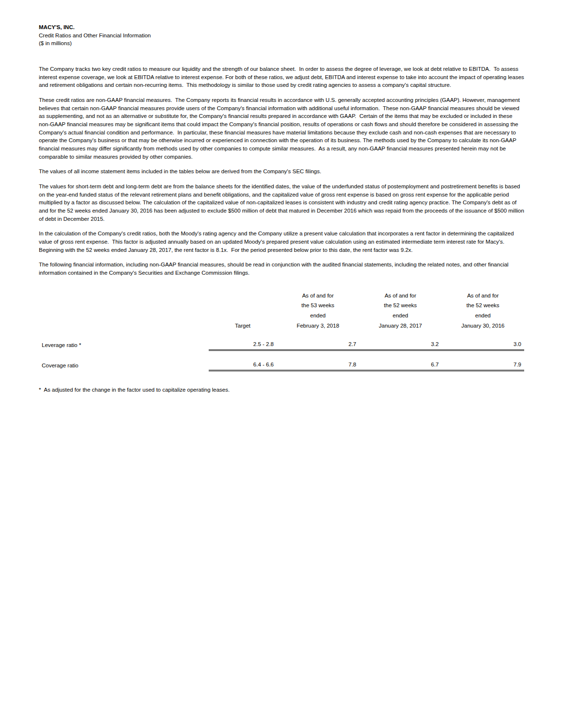MACY'S, INC.
Credit Ratios and Other Financial Information
($ in millions)
The Company tracks two key credit ratios to measure our liquidity and the strength of our balance sheet. In order to assess the degree of leverage, we look at debt relative to EBITDA. To assess interest expense coverage, we look at EBITDA relative to interest expense. For both of these ratios, we adjust debt, EBITDA and interest expense to take into account the impact of operating leases and retirement obligations and certain non-recurring items. This methodology is similar to those used by credit rating agencies to assess a company's capital structure.
These credit ratios are non-GAAP financial measures. The Company reports its financial results in accordance with U.S. generally accepted accounting principles (GAAP). However, management believes that certain non-GAAP financial measures provide users of the Company's financial information with additional useful information. These non-GAAP financial measures should be viewed as supplementing, and not as an alternative or substitute for, the Company's financial results prepared in accordance with GAAP. Certain of the items that may be excluded or included in these non-GAAP financial measures may be significant items that could impact the Company's financial position, results of operations or cash flows and should therefore be considered in assessing the Company's actual financial condition and performance. In particular, these financial measures have material limitations because they exclude cash and non-cash expenses that are necessary to operate the Company's business or that may be otherwise incurred or experienced in connection with the operation of its business. The methods used by the Company to calculate its non-GAAP financial measures may differ significantly from methods used by other companies to compute similar measures. As a result, any non-GAAP financial measures presented herein may not be comparable to similar measures provided by other companies.
The values of all income statement items included in the tables below are derived from the Company's SEC filings.
The values for short-term debt and long-term debt are from the balance sheets for the identified dates, the value of the underfunded status of postemployment and postretirement benefits is based on the year-end funded status of the relevant retirement plans and benefit obligations, and the capitalized value of gross rent expense is based on gross rent expense for the applicable period multiplied by a factor as discussed below. The calculation of the capitalized value of non-capitalized leases is consistent with industry and credit rating agency practice. The Company's debt as of and for the 52 weeks ended January 30, 2016 has been adjusted to exclude $500 million of debt that matured in December 2016 which was repaid from the proceeds of the issuance of $500 million of debt in December 2015.
In the calculation of the Company's credit ratios, both the Moody's rating agency and the Company utilize a present value calculation that incorporates a rent factor in determining the capitalized value of gross rent expense. This factor is adjusted annually based on an updated Moody's prepared present value calculation using an estimated intermediate term interest rate for Macy's. Beginning with the 52 weeks ended January 28, 2017, the rent factor is 8.1x. For the period presented below prior to this date, the rent factor was 9.2x.
The following financial information, including non-GAAP financial measures, should be read in conjunction with the audited financial statements, including the related notes, and other financial information contained in the Company's Securities and Exchange Commission filings.
| | | As of and for | As of and for | As of and for |
| --- | --- | --- | --- | --- |
| | | the 53 weeks | the 52 weeks | the 52 weeks |
| | | ended | ended | ended |
| | Target | February 3, 2018 | January 28, 2017 | January 30, 2016 |
| Leverage ratio * | 2.5 - 2.8 | 2.7 | 3.2 | 3.0 |
| Coverage ratio | 6.4 - 6.6 | 7.8 | 6.7 | 7.9 |
* As adjusted for the change in the factor used to capitalize operating leases.